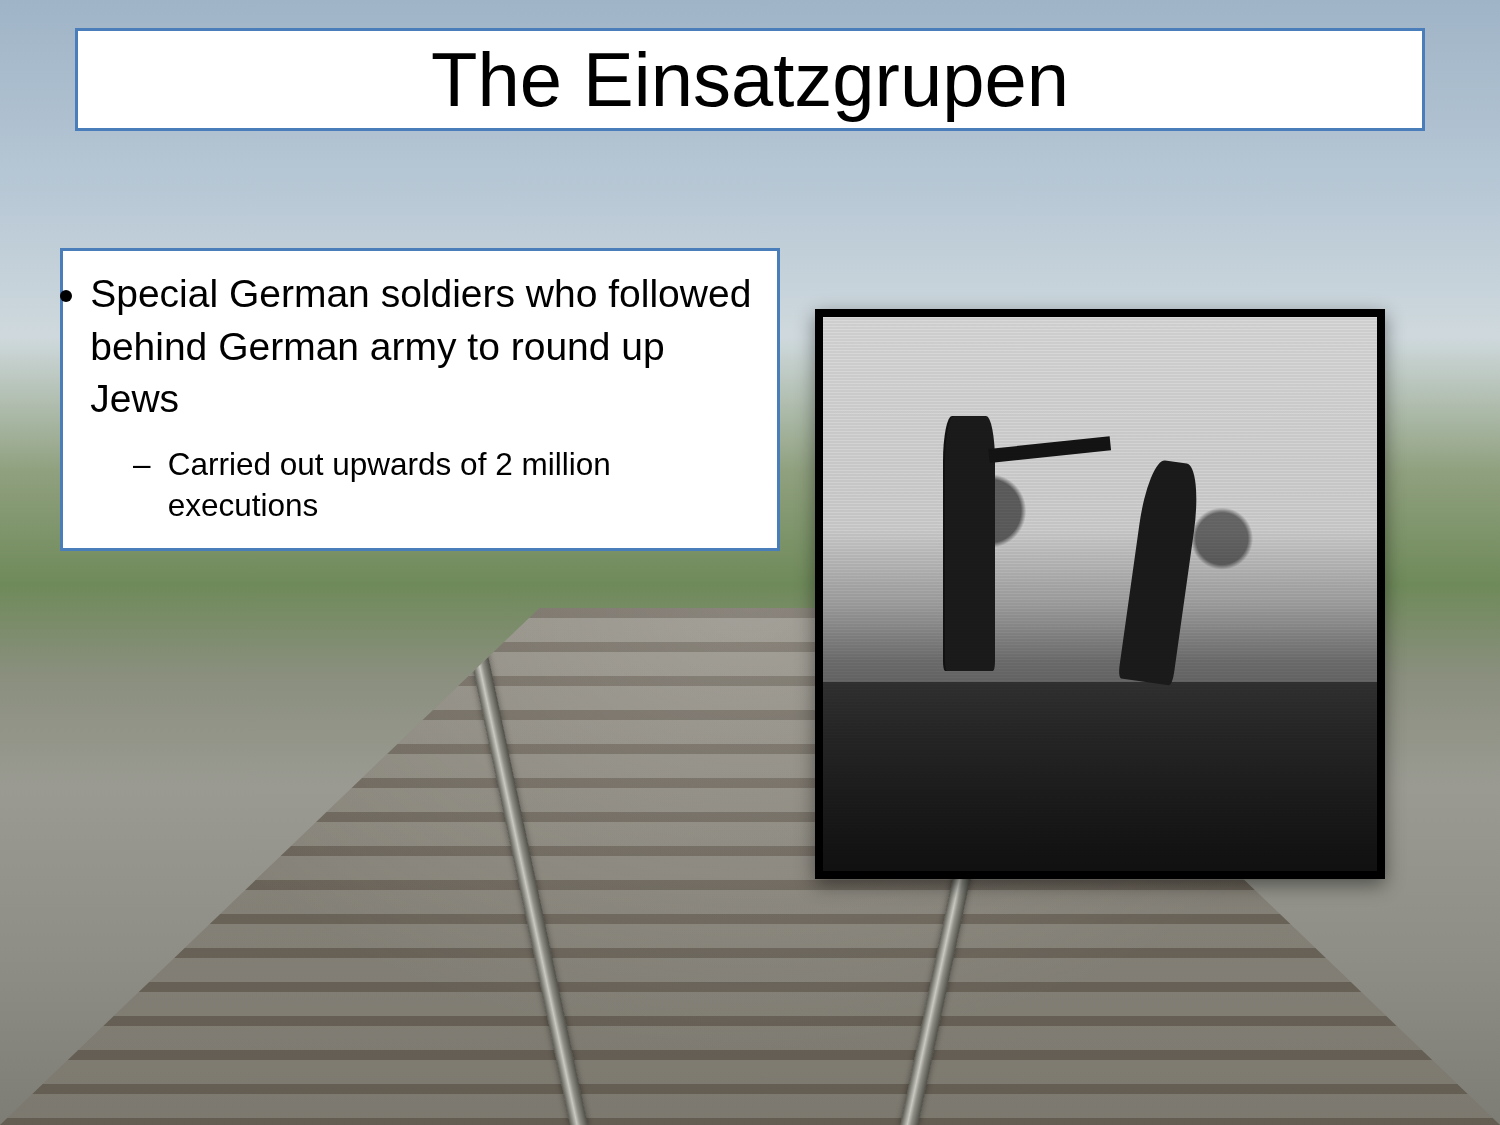The Einsatzgrupen
Special German soldiers who followed behind German army to round up Jews
Carried out upwards of 2 million executions